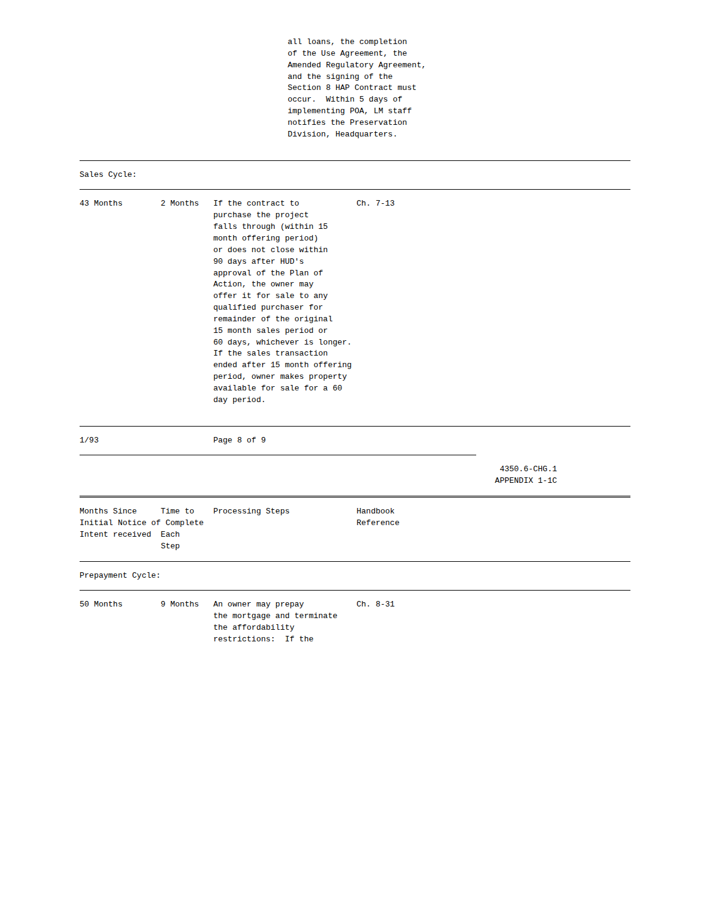all loans, the completion
of the Use Agreement, the
Amended Regulatory Agreement,
and the signing of the
Section 8 HAP Contract must
occur.  Within 5 days of
implementing POA, LM staff
notifies the Preservation
Division, Headquarters.
Sales Cycle:
43 Months        2 Months   If the contract to            Ch. 7-13
                            purchase the project
                            falls through (within 15
                            month offering period)
                            or does not close within
                            90 days after HUD's
                            approval of the Plan of
                            Action, the owner may
                            offer it for sale to any
                            qualified purchaser for
                            remainder of the original
                            15 month sales period or
                            60 days, whichever is longer.
                            If the sales transaction
                            ended after 15 month offering
                            period, owner makes property
                            available for sale for a 60
                            day period.
1/93                        Page 8 of 9
4350.6-CHG.1
APPENDIX 1-1C
Months Since     Time to    Processing Steps              Handbook
Initial Notice of Complete                                Reference
Intent received  Each
                 Step
Prepayment Cycle:
50 Months        9 Months   An owner may prepay           Ch. 8-31
                            the mortgage and terminate
                            the affordability
                            restrictions:  If the